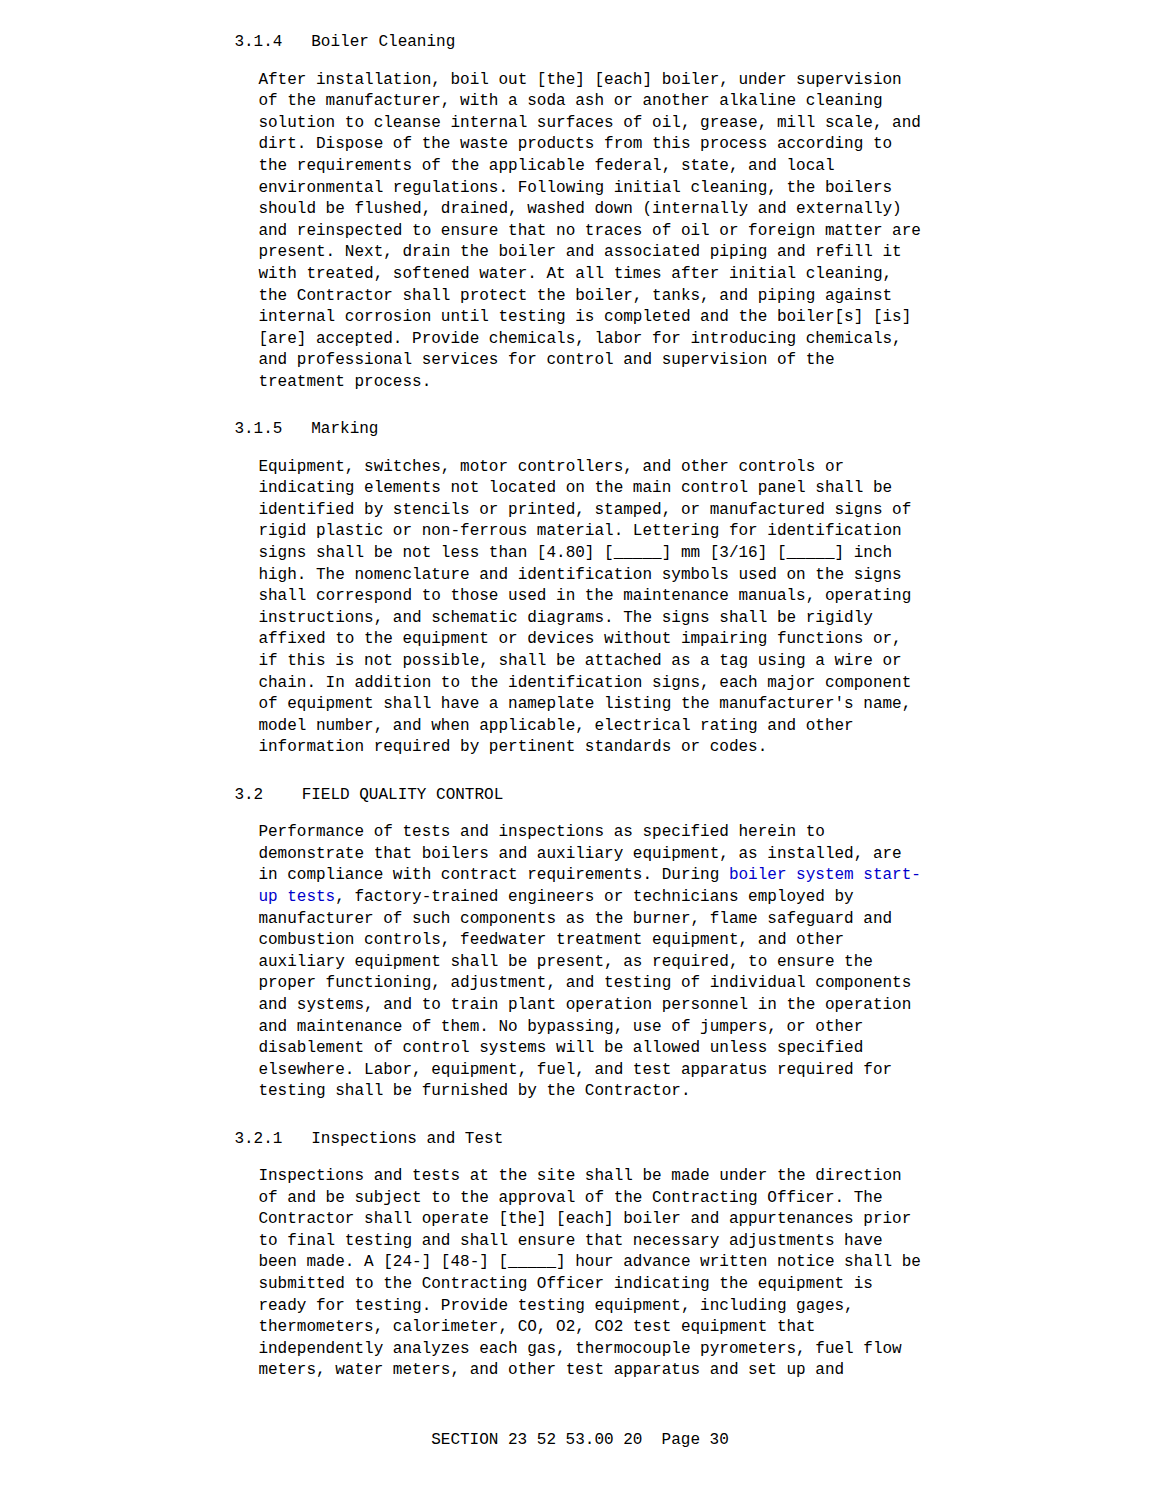3.1.4 Boiler Cleaning
After installation, boil out [the] [each] boiler, under supervision of the manufacturer, with a soda ash or another alkaline cleaning solution to cleanse internal surfaces of oil, grease, mill scale, and dirt. Dispose of the waste products from this process according to the requirements of the applicable federal, state, and local environmental regulations. Following initial cleaning, the boilers should be flushed, drained, washed down (internally and externally) and reinspected to ensure that no traces of oil or foreign matter are present. Next, drain the boiler and associated piping and refill it with treated, softened water. At all times after initial cleaning, the Contractor shall protect the boiler, tanks, and piping against internal corrosion until testing is completed and the boiler[s] [is] [are] accepted. Provide chemicals, labor for introducing chemicals, and professional services for control and supervision of the treatment process.
3.1.5 Marking
Equipment, switches, motor controllers, and other controls or indicating elements not located on the main control panel shall be identified by stencils or printed, stamped, or manufactured signs of rigid plastic or non-ferrous material. Lettering for identification signs shall be not less than [4.80] [_____] mm [3/16] [_____] inch high. The nomenclature and identification symbols used on the signs shall correspond to those used in the maintenance manuals, operating instructions, and schematic diagrams. The signs shall be rigidly affixed to the equipment or devices without impairing functions or, if this is not possible, shall be attached as a tag using a wire or chain. In addition to the identification signs, each major component of equipment shall have a nameplate listing the manufacturer's name, model number, and when applicable, electrical rating and other information required by pertinent standards or codes.
3.2 FIELD QUALITY CONTROL
Performance of tests and inspections as specified herein to demonstrate that boilers and auxiliary equipment, as installed, are in compliance with contract requirements. During boiler system start-up tests, factory-trained engineers or technicians employed by manufacturer of such components as the burner, flame safeguard and combustion controls, feedwater treatment equipment, and other auxiliary equipment shall be present, as required, to ensure the proper functioning, adjustment, and testing of individual components and systems, and to train plant operation personnel in the operation and maintenance of them. No bypassing, use of jumpers, or other disablement of control systems will be allowed unless specified elsewhere. Labor, equipment, fuel, and test apparatus required for testing shall be furnished by the Contractor.
3.2.1 Inspections and Test
Inspections and tests at the site shall be made under the direction of and be subject to the approval of the Contracting Officer. The Contractor shall operate [the] [each] boiler and appurtenances prior to final testing and shall ensure that necessary adjustments have been made. A [24-] [48-] [_____] hour advance written notice shall be submitted to the Contracting Officer indicating the equipment is ready for testing. Provide testing equipment, including gages, thermometers, calorimeter, CO, O2, CO2 test equipment that independently analyzes each gas, thermocouple pyrometers, fuel flow meters, water meters, and other test apparatus and set up and
SECTION 23 52 53.00 20 Page 30